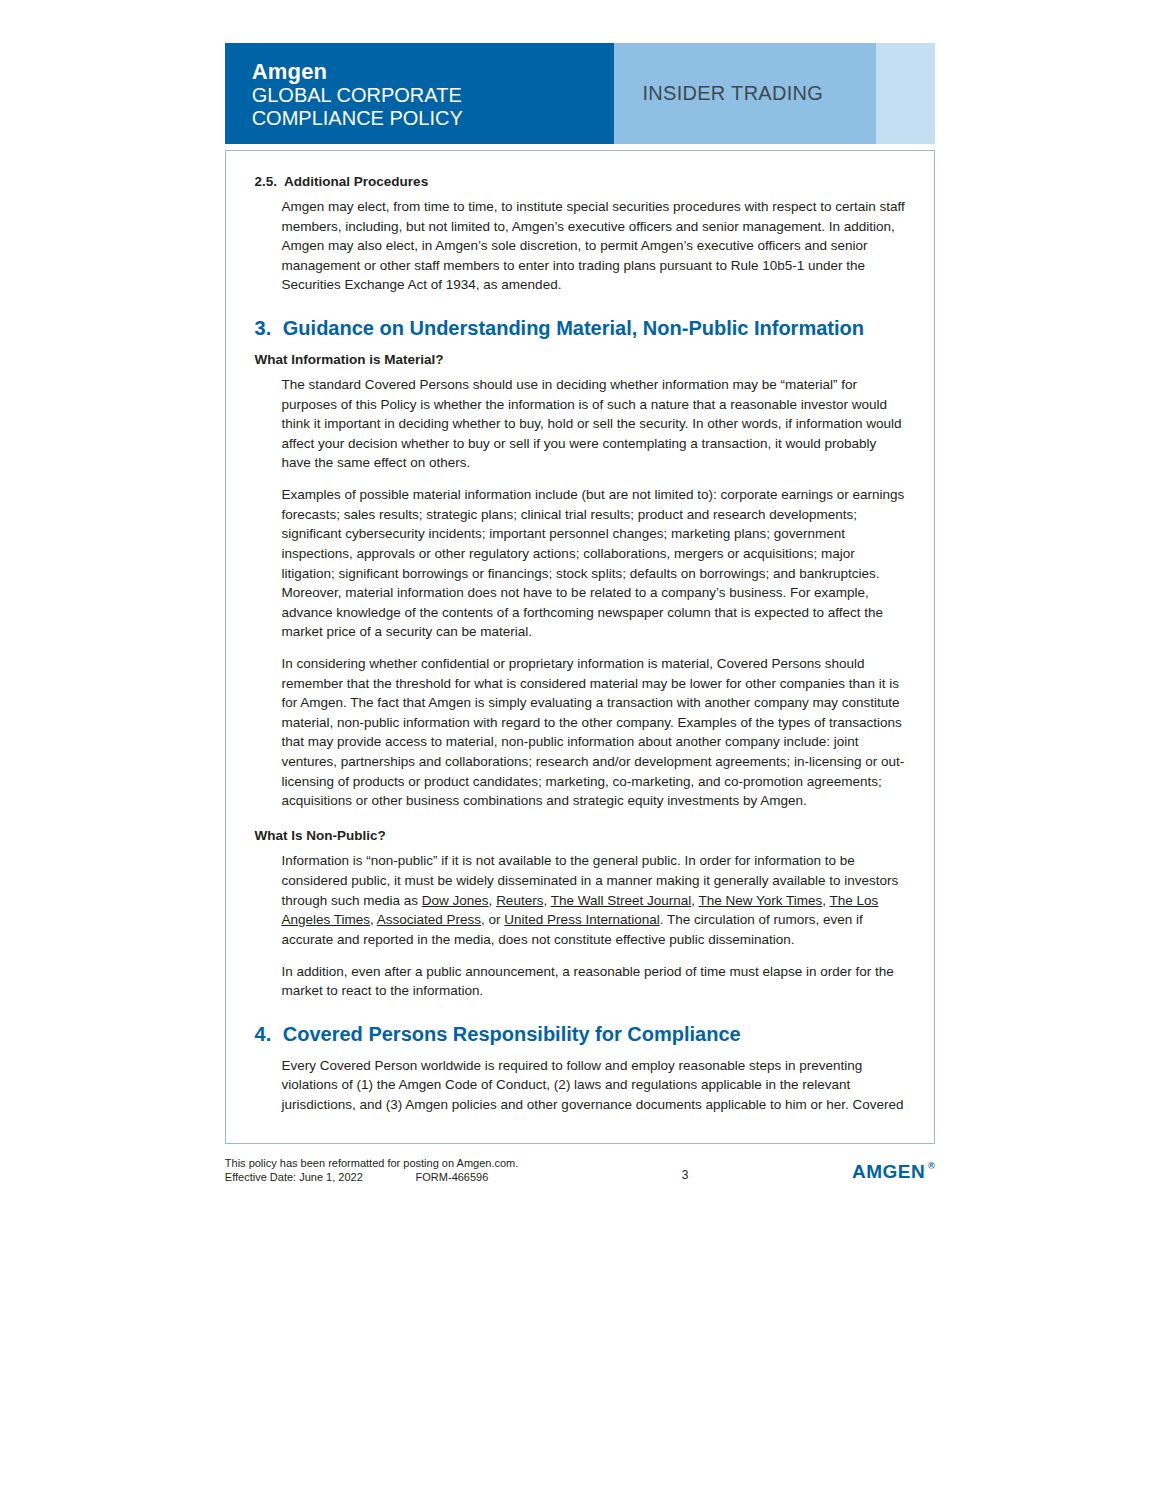Amgen
GLOBAL CORPORATE
COMPLIANCE POLICY
INSIDER TRADING
2.5. Additional Procedures
Amgen may elect, from time to time, to institute special securities procedures with respect to certain staff members, including, but not limited to, Amgen’s executive officers and senior management. In addition, Amgen may also elect, in Amgen’s sole discretion, to permit Amgen’s executive officers and senior management or other staff members to enter into trading plans pursuant to Rule 10b5-1 under the Securities Exchange Act of 1934, as amended.
3. Guidance on Understanding Material, Non-Public Information
What Information is Material?
The standard Covered Persons should use in deciding whether information may be “material” for purposes of this Policy is whether the information is of such a nature that a reasonable investor would think it important in deciding whether to buy, hold or sell the security. In other words, if information would affect your decision whether to buy or sell if you were contemplating a transaction, it would probably have the same effect on others.
Examples of possible material information include (but are not limited to): corporate earnings or earnings forecasts; sales results; strategic plans; clinical trial results; product and research developments; significant cybersecurity incidents; important personnel changes; marketing plans; government inspections, approvals or other regulatory actions; collaborations, mergers or acquisitions; major litigation; significant borrowings or financings; stock splits; defaults on borrowings; and bankruptcies. Moreover, material information does not have to be related to a company’s business. For example, advance knowledge of the contents of a forthcoming newspaper column that is expected to affect the market price of a security can be material.
In considering whether confidential or proprietary information is material, Covered Persons should remember that the threshold for what is considered material may be lower for other companies than it is for Amgen. The fact that Amgen is simply evaluating a transaction with another company may constitute material, non-public information with regard to the other company. Examples of the types of transactions that may provide access to material, non-public information about another company include: joint ventures, partnerships and collaborations; research and/or development agreements; in-licensing or out-licensing of products or product candidates; marketing, co-marketing, and co-promotion agreements; acquisitions or other business combinations and strategic equity investments by Amgen.
What Is Non-Public?
Information is “non-public” if it is not available to the general public. In order for information to be considered public, it must be widely disseminated in a manner making it generally available to investors through such media as Dow Jones, Reuters, The Wall Street Journal, The New York Times, The Los Angeles Times, Associated Press, or United Press International. The circulation of rumors, even if accurate and reported in the media, does not constitute effective public dissemination.
In addition, even after a public announcement, a reasonable period of time must elapse in order for the market to react to the information.
4. Covered Persons Responsibility for Compliance
Every Covered Person worldwide is required to follow and employ reasonable steps in preventing violations of (1) the Amgen Code of Conduct, (2) laws and regulations applicable in the relevant jurisdictions, and (3) Amgen policies and other governance documents applicable to him or her. Covered
This policy has been reformatted for posting on Amgen.com.
Effective Date: June 1, 2022FORM-466596
3
AMGEN®